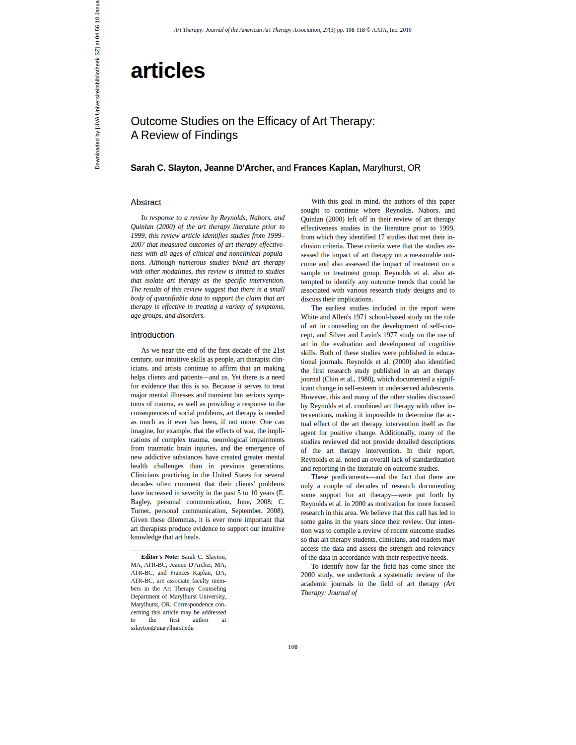Downloaded by [UVA Universiteitsbibliotheek SZ] at 04:56 18 January 2013
Art Therapy: Journal of the American Art Therapy Association, 27(3) pp. 108-118 © AATA, Inc. 2010
articles
Outcome Studies on the Efficacy of Art Therapy:
A Review of Findings
Sarah C. Slayton, Jeanne D'Archer, and Frances Kaplan, Marylhurst, OR
Abstract
In response to a review by Reynolds, Nabors, and Quinlan (2000) of the art therapy literature prior to 1999, this review article identifies studies from 1999–2007 that measured outcomes of art therapy effectiveness with all ages of clinical and nonclinical populations. Although numerous studies blend art therapy with other modalities, this review is limited to studies that isolate art therapy as the specific intervention. The results of this review suggest that there is a small body of quantifiable data to support the claim that art therapy is effective in treating a variety of symptoms, age groups, and disorders.
Introduction
As we near the end of the first decade of the 21st century, our intuitive skills as people, art therapist clinicians, and artists continue to affirm that art making helps clients and patients—and us. Yet there is a need for evidence that this is so. Because it serves to treat major mental illnesses and transient but serious symptoms of trauma, as well as providing a response to the consequences of social problems, art therapy is needed as much as it ever has been, if not more. One can imagine, for example, that the effects of war, the implications of complex trauma, neurological impairments from traumatic brain injuries, and the emergence of new addictive substances have created greater mental health challenges than in previous generations. Clinicians practicing in the United States for several decades often comment that their clients' problems have increased in severity in the past 5 to 10 years (E. Bagley, personal communication, June, 2008; C. Turner, personal communication, September, 2008). Given these dilemmas, it is ever more important that art therapists produce evidence to support our intuitive knowledge that art heals.
Editor's Note: Sarah C. Slayton, MA, ATR-BC, Jeanne D'Archer, MA, ATR-BC, and Frances Kaplan, DA, ATR-BC, are associate faculty members in the Art Therapy Counseling Department of Marylhurst University, Marylhurst, OR. Correspondence concerning this article may be addressed to the first author at sslayton@marylhurst.edu
With this goal in mind, the authors of this paper sought to continue where Reynolds, Nabors, and Quinlan (2000) left off in their review of art therapy effectiveness studies in the literature prior to 1999, from which they identified 17 studies that met their inclusion criteria. These criteria were that the studies assessed the impact of art therapy on a measurable outcome and also assessed the impact of treatment on a sample or treatment group. Reynolds et al. also attempted to identify any outcome trends that could be associated with various research study designs and to discuss their implications.
The earliest studies included in the report were White and Allen's 1971 school-based study on the role of art in counseling on the development of self-concept, and Silver and Lavin's 1977 study on the use of art in the evaluation and development of cognitive skills. Both of these studies were published in educational journals. Reynolds et al. (2000) also identified the first research study published in an art therapy journal (Chin et al., 1980), which documented a significant change in self-esteem in underserved adolescents. However, this and many of the other studies discussed by Reynolds et al. combined art therapy with other interventions, making it impossible to determine the actual effect of the art therapy intervention itself as the agent for positive change. Additionally, many of the studies reviewed did not provide detailed descriptions of the art therapy intervention. In their report, Reynolds et al. noted an overall lack of standardization and reporting in the literature on outcome studies.
These predicaments—and the fact that there are only a couple of decades of research documenting some support for art therapy—were put forth by Reynolds et al. in 2000 as motivation for more focused research in this area. We believe that this call has led to some gains in the years since their review. Our intention was to compile a review of recent outcome studies so that art therapy students, clinicians, and readers may access the data and assess the strength and relevancy of the data in accordance with their respective needs.
To identify how far the field has come since the 2000 study, we undertook a systematic review of the academic journals in the field of art therapy (Art Therapy: Journal of
108